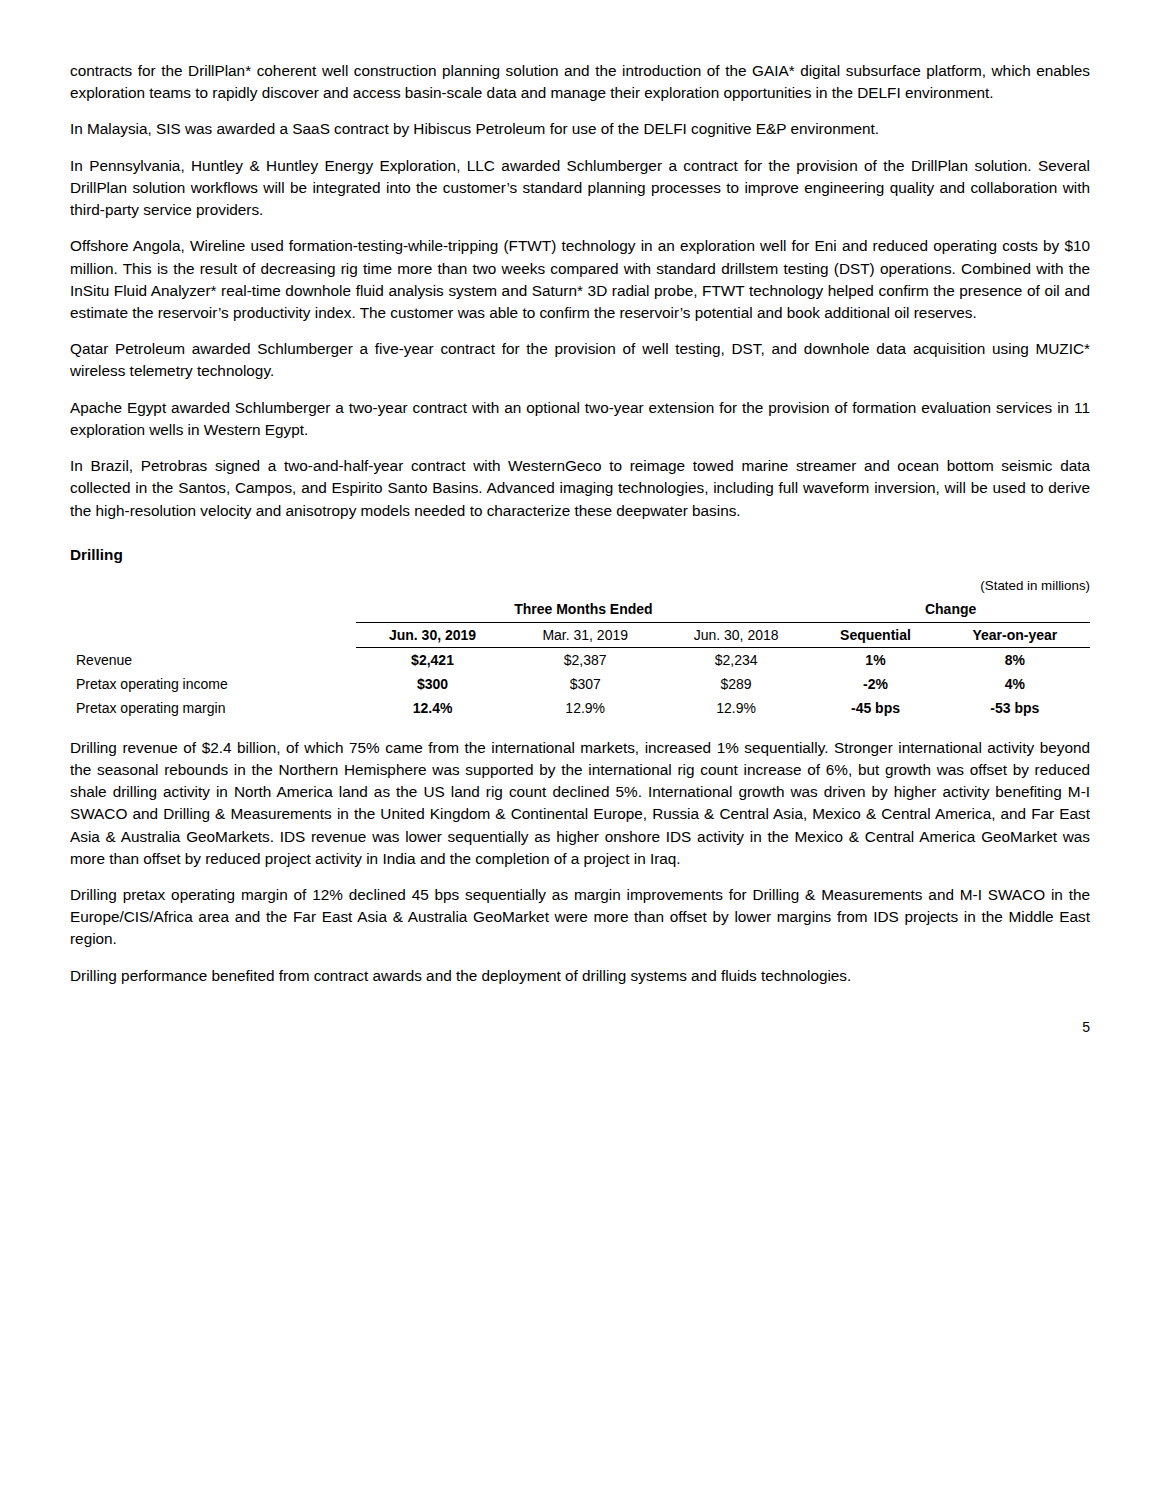contracts for the DrillPlan* coherent well construction planning solution and the introduction of the GAIA* digital subsurface platform, which enables exploration teams to rapidly discover and access basin-scale data and manage their exploration opportunities in the DELFI environment.
In Malaysia, SIS was awarded a SaaS contract by Hibiscus Petroleum for use of the DELFI cognitive E&P environment.
In Pennsylvania, Huntley & Huntley Energy Exploration, LLC awarded Schlumberger a contract for the provision of the DrillPlan solution. Several DrillPlan solution workflows will be integrated into the customer’s standard planning processes to improve engineering quality and collaboration with third-party service providers.
Offshore Angola, Wireline used formation-testing-while-tripping (FTWT) technology in an exploration well for Eni and reduced operating costs by $10 million. This is the result of decreasing rig time more than two weeks compared with standard drillstem testing (DST) operations. Combined with the InSitu Fluid Analyzer* real-time downhole fluid analysis system and Saturn* 3D radial probe, FTWT technology helped confirm the presence of oil and estimate the reservoir’s productivity index. The customer was able to confirm the reservoir’s potential and book additional oil reserves.
Qatar Petroleum awarded Schlumberger a five-year contract for the provision of well testing, DST, and downhole data acquisition using MUZIC* wireless telemetry technology.
Apache Egypt awarded Schlumberger a two-year contract with an optional two-year extension for the provision of formation evaluation services in 11 exploration wells in Western Egypt.
In Brazil, Petrobras signed a two-and-half-year contract with WesternGeco to reimage towed marine streamer and ocean bottom seismic data collected in the Santos, Campos, and Espirito Santo Basins. Advanced imaging technologies, including full waveform inversion, will be used to derive the high-resolution velocity and anisotropy models needed to characterize these deepwater basins.
Drilling
(Stated in millions)
| | Three Months Ended | Change |
| | Jun. 30, 2019 | Mar. 31, 2019 | Jun. 30, 2018 | Sequential | Year-on-year |
| Revenue | $2,421 | $2,387 | $2,234 | 1% | 8% |
| Pretax operating income | $300 | $307 | $289 | -2% | 4% |
| Pretax operating margin | 12.4% | 12.9% | 12.9% | -45 bps | -53 bps |
Drilling revenue of $2.4 billion, of which 75% came from the international markets, increased 1% sequentially. Stronger international activity beyond the seasonal rebounds in the Northern Hemisphere was supported by the international rig count increase of 6%, but growth was offset by reduced shale drilling activity in North America land as the US land rig count declined 5%. International growth was driven by higher activity benefiting M-I SWACO and Drilling & Measurements in the United Kingdom & Continental Europe, Russia & Central Asia, Mexico & Central America, and Far East Asia & Australia GeoMarkets. IDS revenue was lower sequentially as higher onshore IDS activity in the Mexico & Central America GeoMarket was more than offset by reduced project activity in India and the completion of a project in Iraq.
Drilling pretax operating margin of 12% declined 45 bps sequentially as margin improvements for Drilling & Measurements and M-I SWACO in the Europe/CIS/Africa area and the Far East Asia & Australia GeoMarket were more than offset by lower margins from IDS projects in the Middle East region.
Drilling performance benefited from contract awards and the deployment of drilling systems and fluids technologies.
5